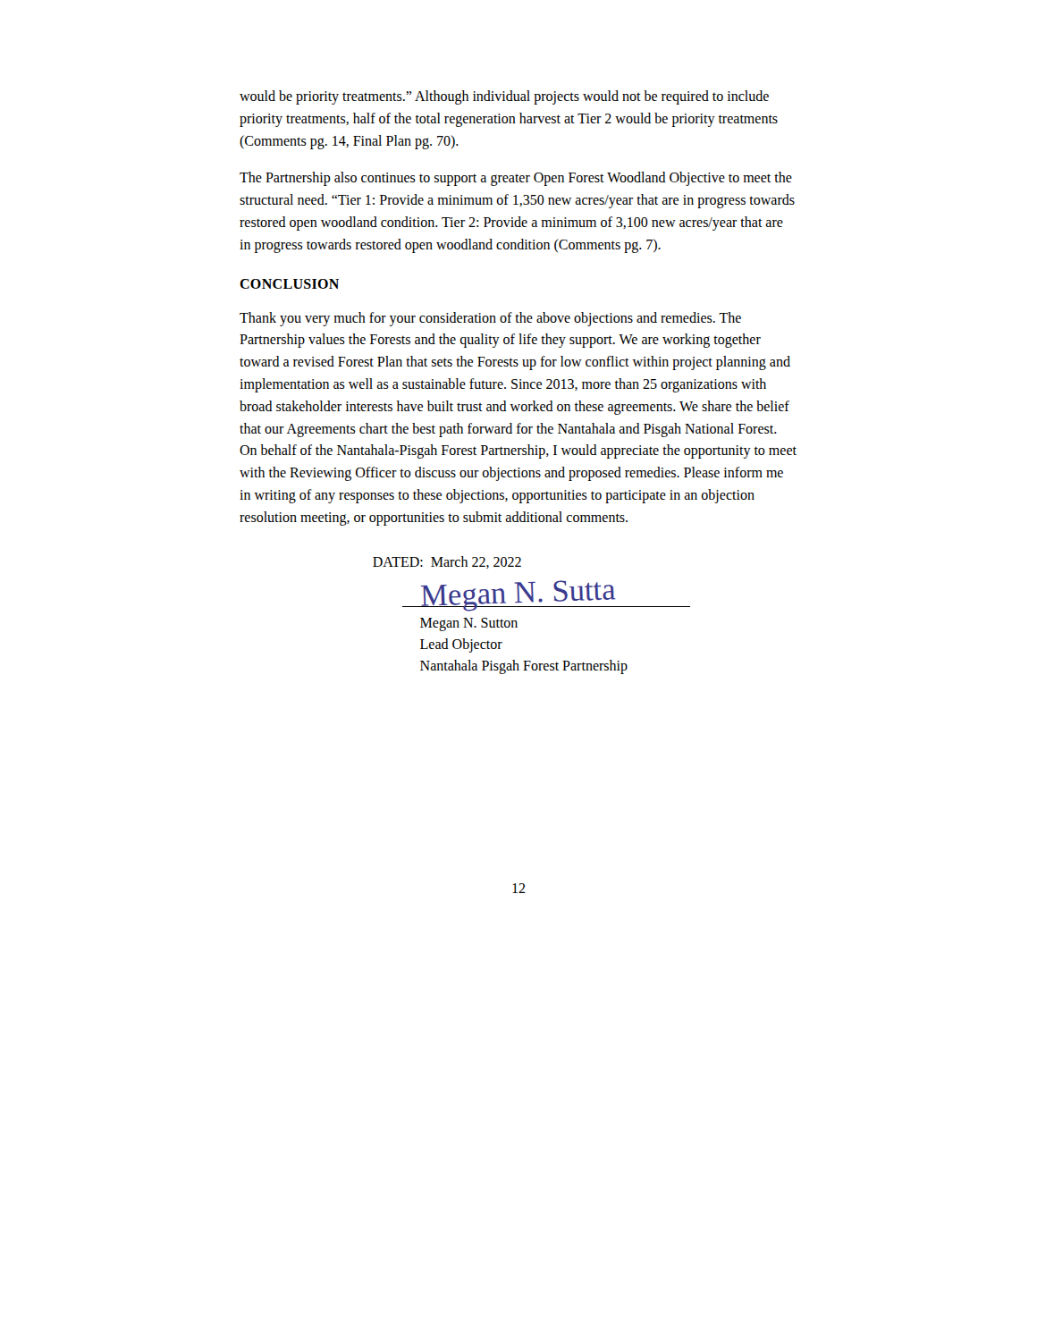would be priority treatments.” Although individual projects would not be required to include priority treatments, half of the total regeneration harvest at Tier 2 would be priority treatments (Comments pg. 14, Final Plan pg. 70).
The Partnership also continues to support a greater Open Forest Woodland Objective to meet the structural need. “Tier 1: Provide a minimum of 1,350 new acres/year that are in progress towards restored open woodland condition. Tier 2: Provide a minimum of 3,100 new acres/year that are in progress towards restored open woodland condition (Comments pg. 7).
CONCLUSION
Thank you very much for your consideration of the above objections and remedies. The Partnership values the Forests and the quality of life they support. We are working together toward a revised Forest Plan that sets the Forests up for low conflict within project planning and implementation as well as a sustainable future. Since 2013, more than 25 organizations with broad stakeholder interests have built trust and worked on these agreements. We share the belief that our Agreements chart the best path forward for the Nantahala and Pisgah National Forest. On behalf of the Nantahala-Pisgah Forest Partnership, I would appreciate the opportunity to meet with the Reviewing Officer to discuss our objections and proposed remedies. Please inform me in writing of any responses to these objections, opportunities to participate in an objection resolution meeting, or opportunities to submit additional comments.
DATED: March 22, 2022
Megan N. Sutta
Megan N. Sutton
Lead Objector
Nantahala Pisgah Forest Partnership
12